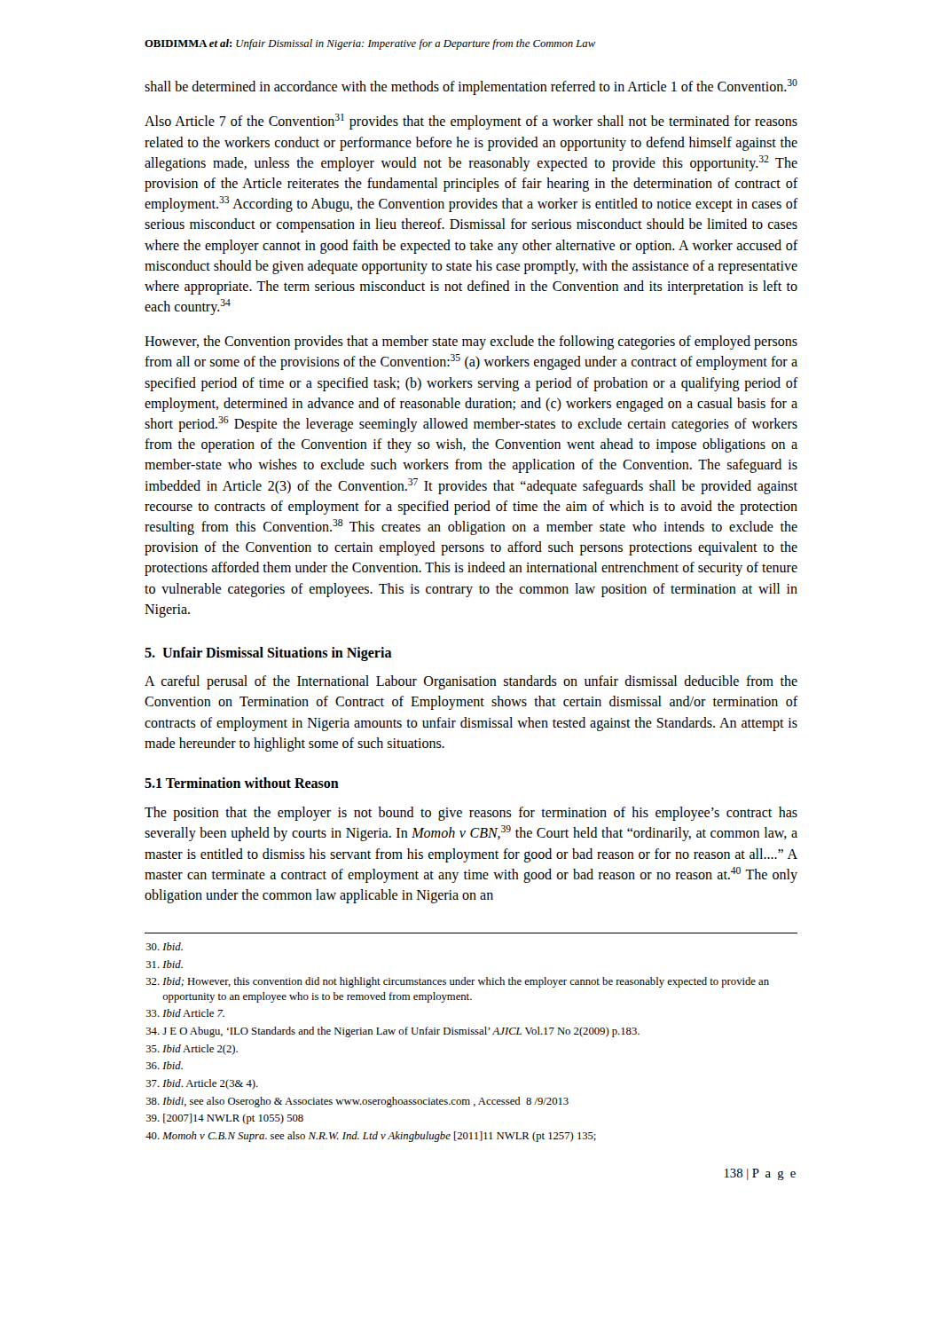OBIDIMMA et al: Unfair Dismissal in Nigeria: Imperative for a Departure from the Common Law
shall be determined in accordance with the methods of implementation referred to in Article 1 of the Convention.30
Also Article 7 of the Convention31 provides that the employment of a worker shall not be terminated for reasons related to the workers conduct or performance before he is provided an opportunity to defend himself against the allegations made, unless the employer would not be reasonably expected to provide this opportunity.32 The provision of the Article reiterates the fundamental principles of fair hearing in the determination of contract of employment.33 According to Abugu, the Convention provides that a worker is entitled to notice except in cases of serious misconduct or compensation in lieu thereof. Dismissal for serious misconduct should be limited to cases where the employer cannot in good faith be expected to take any other alternative or option. A worker accused of misconduct should be given adequate opportunity to state his case promptly, with the assistance of a representative where appropriate. The term serious misconduct is not defined in the Convention and its interpretation is left to each country.34
However, the Convention provides that a member state may exclude the following categories of employed persons from all or some of the provisions of the Convention:35 (a) workers engaged under a contract of employment for a specified period of time or a specified task; (b) workers serving a period of probation or a qualifying period of employment, determined in advance and of reasonable duration; and (c) workers engaged on a casual basis for a short period.36 Despite the leverage seemingly allowed member-states to exclude certain categories of workers from the operation of the Convention if they so wish, the Convention went ahead to impose obligations on a member-state who wishes to exclude such workers from the application of the Convention. The safeguard is imbedded in Article 2(3) of the Convention.37 It provides that “adequate safeguards shall be provided against recourse to contracts of employment for a specified period of time the aim of which is to avoid the protection resulting from this Convention.38 This creates an obligation on a member state who intends to exclude the provision of the Convention to certain employed persons to afford such persons protections equivalent to the protections afforded them under the Convention. This is indeed an international entrenchment of security of tenure to vulnerable categories of employees. This is contrary to the common law position of termination at will in Nigeria.
5. Unfair Dismissal Situations in Nigeria
A careful perusal of the International Labour Organisation standards on unfair dismissal deducible from the Convention on Termination of Contract of Employment shows that certain dismissal and/or termination of contracts of employment in Nigeria amounts to unfair dismissal when tested against the Standards. An attempt is made hereunder to highlight some of such situations.
5.1 Termination without Reason
The position that the employer is not bound to give reasons for termination of his employee’s contract has severally been upheld by courts in Nigeria. In Momoh v CBN,39 the Court held that “ordinarily, at common law, a master is entitled to dismiss his servant from his employment for good or bad reason or for no reason at all....” A master can terminate a contract of employment at any time with good or bad reason or no reason at.40 The only obligation under the common law applicable in Nigeria on an
Ibid.
Ibid.
Ibid; However, this convention did not highlight circumstances under which the employer cannot be reasonably expected to provide an opportunity to an employee who is to be removed from employment.
Ibid Article 7.
J E O Abugu, ‘ILO Standards and the Nigerian Law of Unfair Dismissal’ AJICL Vol.17 No 2(2009) p.183.
Ibid Article 2(2).
Ibid.
Ibid. Article 2(3& 4).
Ibidi, see also Oserogho & Associates www.oseroghoassociates.com , Accessed 8 /9/2013
[2007]14 NWLR (pt 1055) 508
Momoh v C.B.N Supra. see also N.R.W. Ind. Ltd v Akingbulugbe [2011]11 NWLR (pt 1257) 135;
138 | P a g e